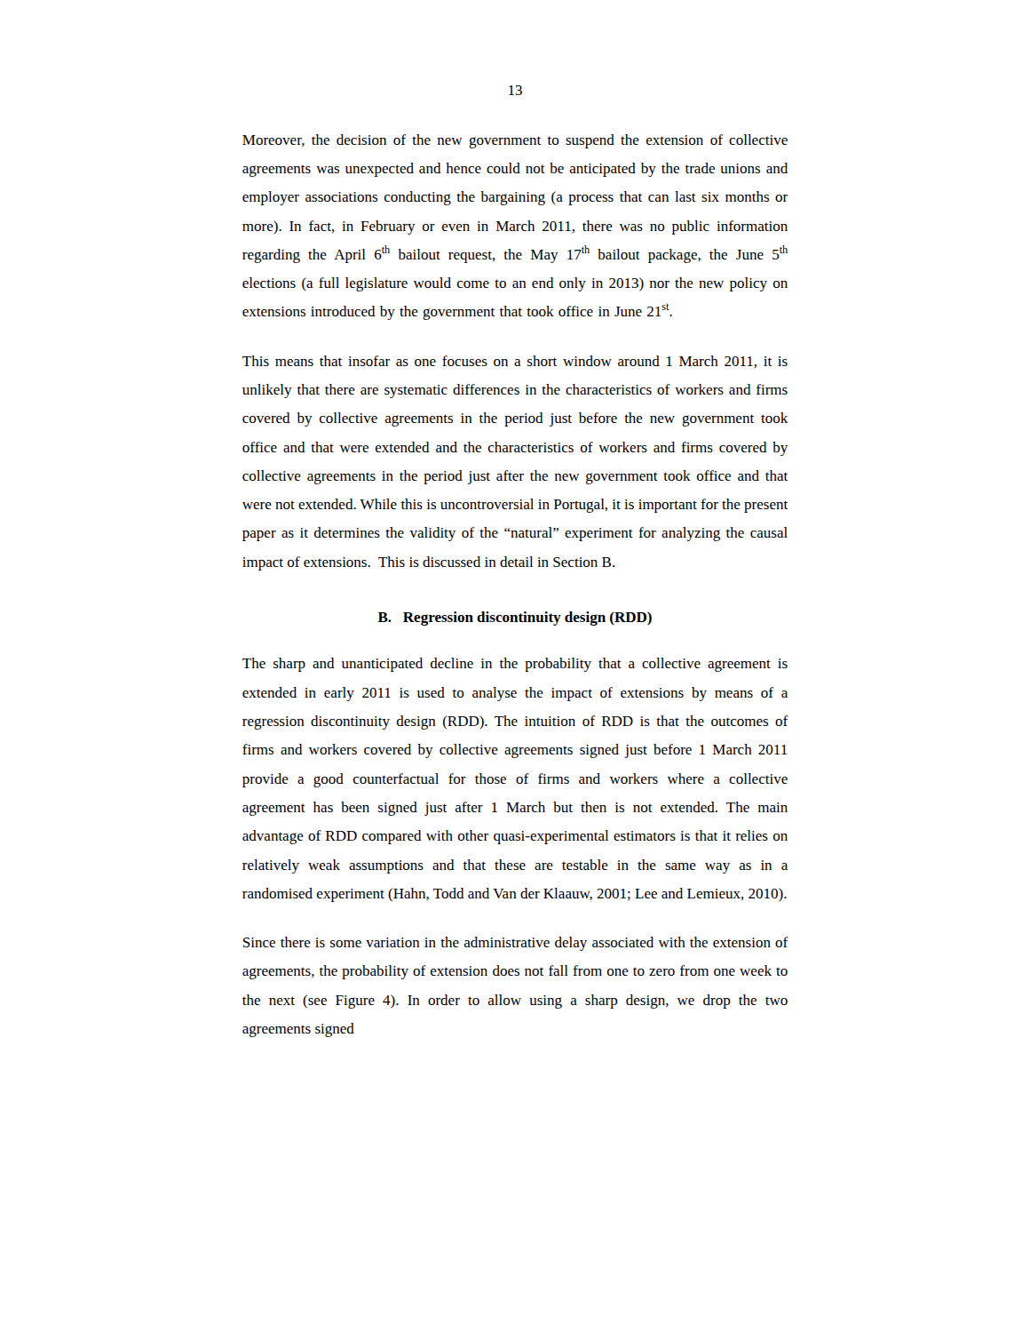13
Moreover, the decision of the new government to suspend the extension of collective agreements was unexpected and hence could not be anticipated by the trade unions and employer associations conducting the bargaining (a process that can last six months or more). In fact, in February or even in March 2011, there was no public information regarding the April 6th bailout request, the May 17th bailout package, the June 5th elections (a full legislature would come to an end only in 2013) nor the new policy on extensions introduced by the government that took office in June 21st.
This means that insofar as one focuses on a short window around 1 March 2011, it is unlikely that there are systematic differences in the characteristics of workers and firms covered by collective agreements in the period just before the new government took office and that were extended and the characteristics of workers and firms covered by collective agreements in the period just after the new government took office and that were not extended. While this is uncontroversial in Portugal, it is important for the present paper as it determines the validity of the “natural” experiment for analyzing the causal impact of extensions. This is discussed in detail in Section B.
B. Regression discontinuity design (RDD)
The sharp and unanticipated decline in the probability that a collective agreement is extended in early 2011 is used to analyse the impact of extensions by means of a regression discontinuity design (RDD). The intuition of RDD is that the outcomes of firms and workers covered by collective agreements signed just before 1 March 2011 provide a good counterfactual for those of firms and workers where a collective agreement has been signed just after 1 March but then is not extended. The main advantage of RDD compared with other quasi-experimental estimators is that it relies on relatively weak assumptions and that these are testable in the same way as in a randomised experiment (Hahn, Todd and Van der Klaauw, 2001; Lee and Lemieux, 2010).
Since there is some variation in the administrative delay associated with the extension of agreements, the probability of extension does not fall from one to zero from one week to the next (see Figure 4). In order to allow using a sharp design, we drop the two agreements signed